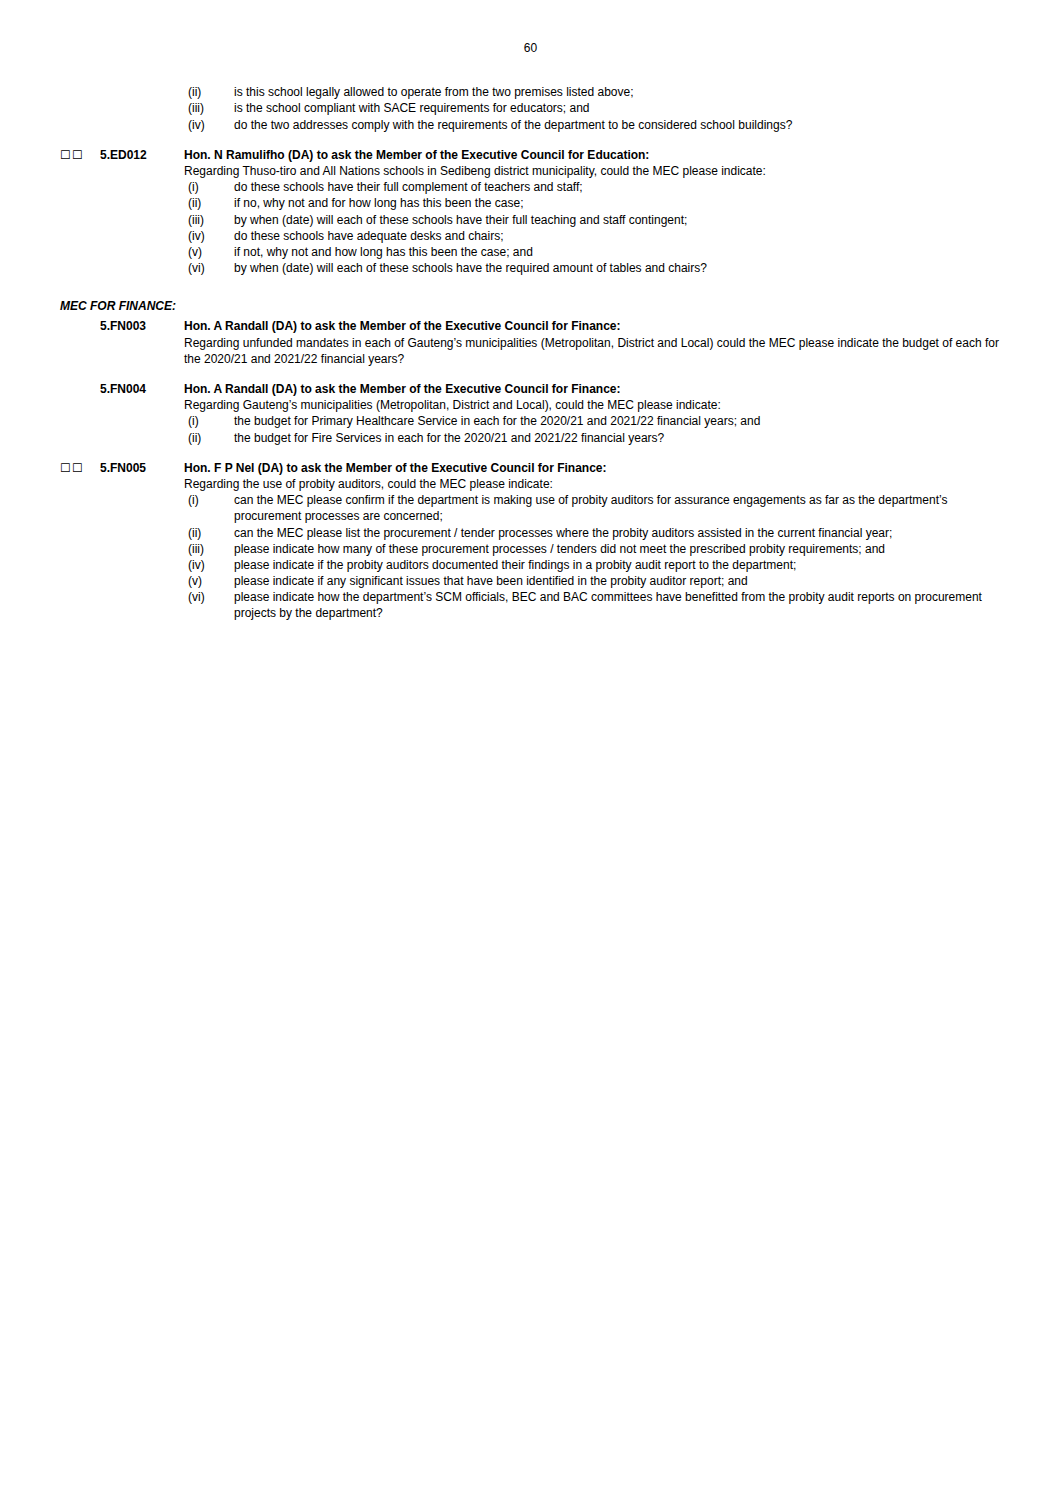60
| | | / (ii) / is this school legally allowed to operate from the two premises listed above; / / (iii) / is the school compliant with SACE requirements for educators; and / / (iv) / do the two addresses comply with the requirements of the department to be considered school buildings? / |
| ☐☐ | 5.ED012 | Hon. N Ramulifho (DA) to ask the Member of the Executive Council for Education: Regarding Thuso-tiro and All Nations schools in Sedibeng district municipality, could the MEC please indicate: / (i) / do these schools have their full complement of teachers and staff; / / (ii) / if no, why not and for how long has this been the case; / / (iii) / by when (date) will each of these schools have their full teaching and staff contingent; / / (iv) / do these schools have adequate desks and chairs; / / (v) / if not, why not and how long has this been the case; and / / (vi) / by when (date) will each of these schools have the required amount of tables and chairs? / |
MEC FOR FINANCE:
| | 5.FN003 | Hon. A Randall (DA) to ask the Member of the Executive Council for Finance: Regarding unfunded mandates in each of Gauteng’s municipalities (Metropolitan, District and Local) could the MEC please indicate the budget of each for the 2020/21 and 2021/22 financial years? |
| | 5.FN004 | Hon. A Randall (DA) to ask the Member of the Executive Council for Finance: Regarding Gauteng’s municipalities (Metropolitan, District and Local), could the MEC please indicate: / (i) / the budget for Primary Healthcare Service in each for the 2020/21 and 2021/22 financial years; and / / (ii) / the budget for Fire Services in each for the 2020/21 and 2021/22 financial years? / |
| ☐☐ | 5.FN005 | Hon. F P Nel (DA) to ask the Member of the Executive Council for Finance: Regarding the use of probity auditors, could the MEC please indicate: / (i) / can the MEC please confirm if the department is making use of probity auditors for assurance engagements as far as the department’s procurement processes are concerned; / / (ii) / can the MEC please list the procurement / tender processes where the probity auditors assisted in the current financial year; / / (iii) / please indicate how many of these procurement processes / tenders did not meet the prescribed probity requirements; and / / (iv) / please indicate if the probity auditors documented their findings in a probity audit report to the department; / / (v) / please indicate if any significant issues that have been identified in the probity auditor report; and / / (vi) / please indicate how the department’s SCM officials, BEC and BAC committees have benefitted from the probity audit reports on procurement projects by the department? / |